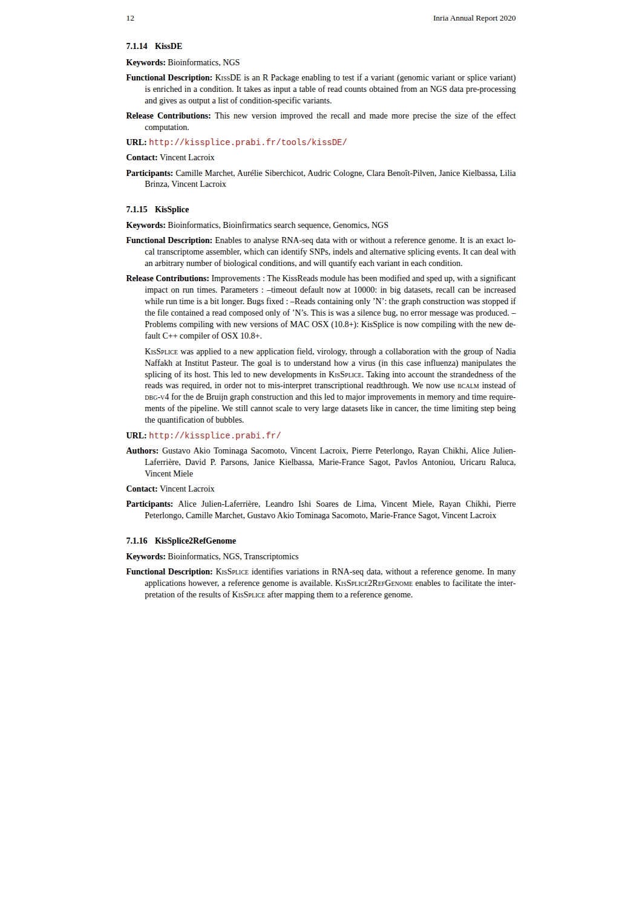12 Inria Annual Report 2020
7.1.14 KissDE
Keywords:
Bioinformatics, NGS
Functional Description:
KissDE is an R Package enabling to test if a variant (genomic variant or splice variant) is enriched in a condition. It takes as input a table of read counts obtained from an NGS data pre-processing and gives as output a list of condition-specific variants.
Release Contributions:
This new version improved the recall and made more precise the size of the effect computation.
URL:
http://kissplice.prabi.fr/tools/kissDE/
Contact:
Vincent Lacroix
Participants:
Camille Marchet, Aurélie Siberchicot, Audric Cologne, Clara Benoît-Pilven, Janice Kielbassa, Lilia Brinza, Vincent Lacroix
7.1.15 KisSplice
Keywords:
Bioinformatics, Bioinfirmatics search sequence, Genomics, NGS
Functional Description:
Enables to analyse RNA-seq data with or without a reference genome. It is an exact local transcriptome assembler, which can identify SNPs, indels and alternative splicing events. It can deal with an arbitrary number of biological conditions, and will quantify each variant in each condition.
Release Contributions:
Improvements : The KissReads module has been modified and sped up, with a significant impact on run times. Parameters : –timeout default now at 10000: in big datasets, recall can be increased while run time is a bit longer. Bugs fixed : –Reads containing only ’N’: the graph construction was stopped if the file contained a read composed only of ’N’s. This is was a silence bug, no error message was produced. –Problems compiling with new versions of MAC OSX (10.8+): KisSplice is now compiling with the new default C++ compiler of OSX 10.8+.
KisSplice was applied to a new application field, virology, through a collaboration with the group of Nadia Naffakh at Institut Pasteur. The goal is to understand how a virus (in this case influenza) manipulates the splicing of its host. This led to new developments in KisSplice. Taking into account the strandedness of the reads was required, in order not to mis-interpret transcriptional readthrough. We now use bcalm instead of dbg-v4 for the de Bruijn graph construction and this led to major improvements in memory and time requirements of the pipeline. We still cannot scale to very large datasets like in cancer, the time limiting step being the quantification of bubbles.
URL:
http://kissplice.prabi.fr/
Authors:
Gustavo Akio Tominaga Sacomoto, Vincent Lacroix, Pierre Peterlongo, Rayan Chikhi, Alice Julien-Laferrière, David P. Parsons, Janice Kielbassa, Marie-France Sagot, Pavlos Antoniou, Uricaru Raluca, Vincent Miele
Contact:
Vincent Lacroix
Participants:
Alice Julien-Laferrière, Leandro Ishi Soares de Lima, Vincent Miele, Rayan Chikhi, Pierre Peterlongo, Camille Marchet, Gustavo Akio Tominaga Sacomoto, Marie-France Sagot, Vincent Lacroix
7.1.16 KisSplice2RefGenome
Keywords:
Bioinformatics, NGS, Transcriptomics
Functional Description:
KisSplice identifies variations in RNA-seq data, without a reference genome. In many applications however, a reference genome is available. KisSplice2RefGenome enables to facilitate the interpretation of the results of KisSplice after mapping them to a reference genome.